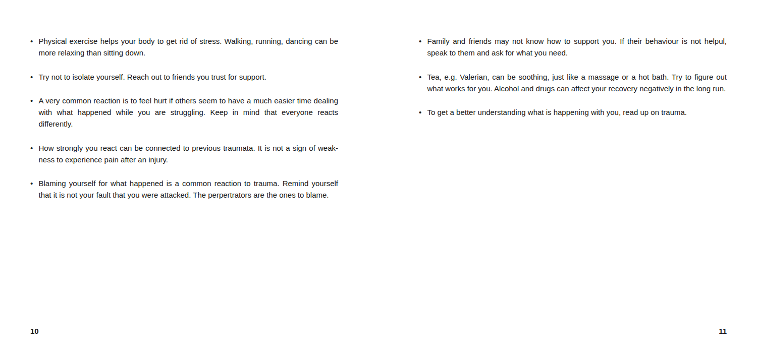Physical exercise helps your body to get rid of stress. Walking, running, dancing can be more relaxing than sitting down.
Try not to isolate yourself. Reach out to friends you trust for support.
A very common reaction is to feel hurt if others seem to have a much easier time dealing with what happened while you are struggling. Keep in mind that everyone reacts differently.
How strongly you react can be connected to previous traumata. It is not a sign of weakness to experience pain after an injury.
Blaming yourself for what happened is a common reaction to trauma. Remind yourself that it is not your fault that you were attacked. The perpertrators are the ones to blame.
10
Family and friends may not know how to support you. If their behaviour is not helpul, speak to them and ask for what you need.
Tea, e.g. Valerian, can be soothing, just like a massage or a hot bath. Try to figure out what works for you. Alcohol and drugs can affect your recovery negatively in the long run.
To get a better understanding what is happening with you, read up on trauma.
11